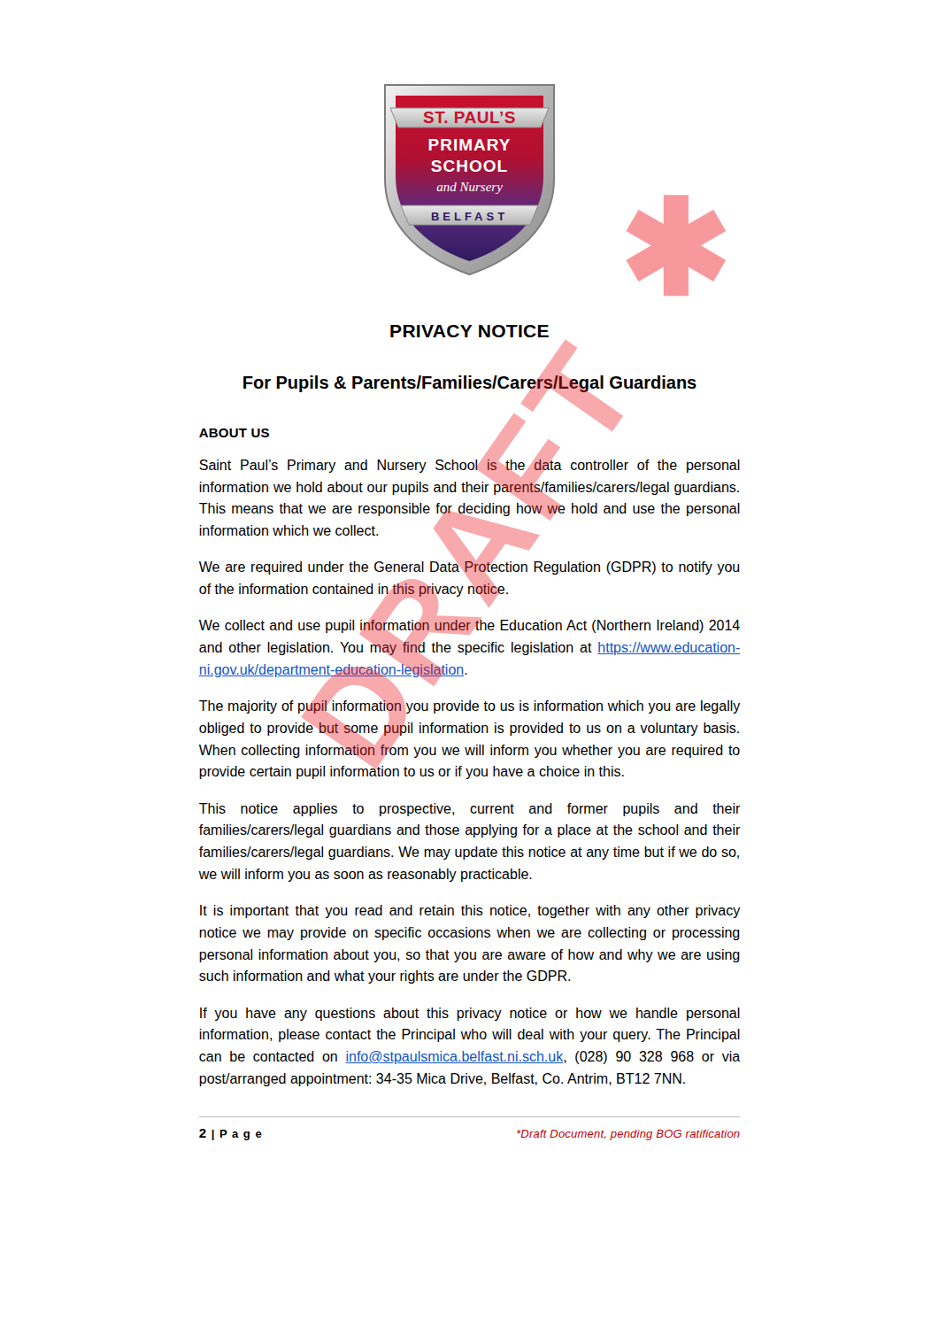✱
DRAFT
ST. PAUL’S PRIMARY SCHOOL and Nursery BELFAST
PRIVACY NOTICE
For Pupils & Parents/Families/Carers/Legal Guardians
ABOUT US
Saint Paul’s Primary and Nursery School is the data controller of the personal information we hold about our pupils and their parents/families/carers/legal guardians. This means that we are responsible for deciding how we hold and use the personal information which we collect.
We are required under the General Data Protection Regulation (GDPR) to notify you of the information contained in this privacy notice.
We collect and use pupil information under the Education Act (Northern Ireland) 2014 and other legislation. You may find the specific legislation at https://www.education-ni.gov.uk/department-education-legislation.
The majority of pupil information you provide to us is information which you are legally obliged to provide but some pupil information is provided to us on a voluntary basis. When collecting information from you we will inform you whether you are required to provide certain pupil information to us or if you have a choice in this.
This notice applies to prospective, current and former pupils and their families/carers/legal guardians and those applying for a place at the school and their families/carers/legal guardians. We may update this notice at any time but if we do so, we will inform you as soon as reasonably practicable.
It is important that you read and retain this notice, together with any other privacy notice we may provide on specific occasions when we are collecting or processing personal information about you, so that you are aware of how and why we are using such information and what your rights are under the GDPR.
If you have any questions about this privacy notice or how we handle personal information, please contact the Principal who will deal with your query. The Principal can be contacted on info@stpaulsmica.belfast.ni.sch.uk, (028) 90 328 968 or via post/arranged appointment: 34-35 Mica Drive, Belfast, Co. Antrim, BT12 7NN.
2 | P a g e
*Draft Document, pending BOG ratification